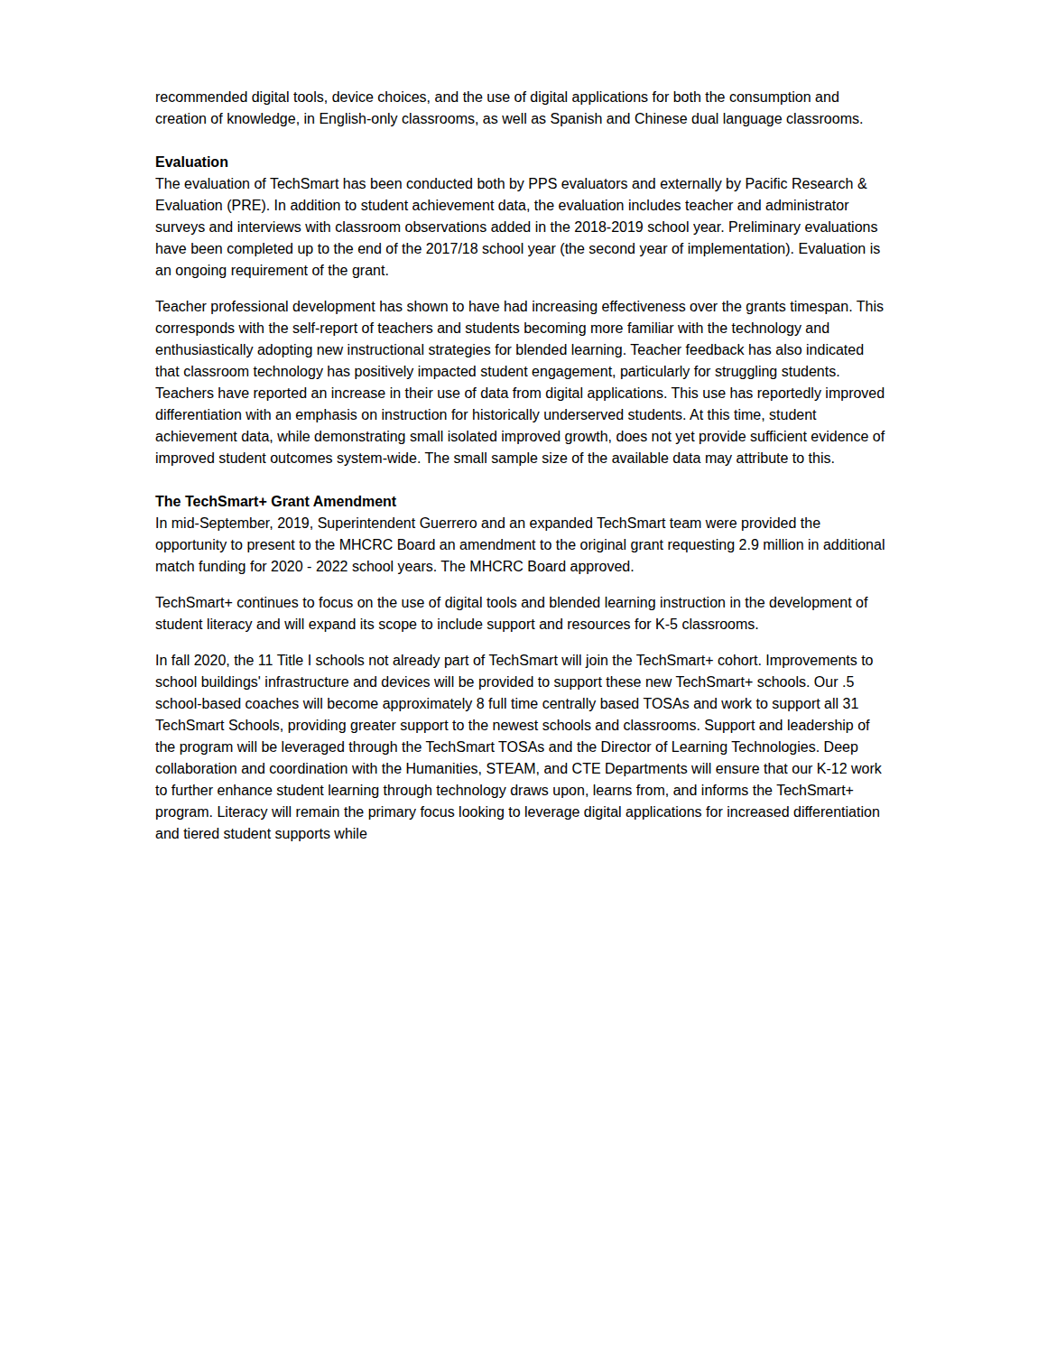recommended digital tools, device choices, and the use of digital applications for both the consumption and creation of knowledge, in English-only classrooms, as well as Spanish and Chinese dual language classrooms.
Evaluation
The evaluation of TechSmart has been conducted both by PPS evaluators and externally by Pacific Research & Evaluation (PRE). In addition to student achievement data, the evaluation includes teacher and administrator surveys and interviews with classroom observations added in the 2018-2019 school year. Preliminary evaluations have been completed up to the end of the 2017/18 school year (the second year of implementation). Evaluation is an ongoing requirement of the grant.
Teacher professional development has shown to have had increasing effectiveness over the grants timespan. This corresponds with the self-report of teachers and students becoming more familiar with the technology and enthusiastically adopting new instructional strategies for blended learning. Teacher feedback has also indicated that classroom technology has positively impacted student engagement, particularly for struggling students. Teachers have reported an increase in their use of data from digital applications. This use has reportedly improved differentiation with an emphasis on instruction for historically underserved students. At this time, student achievement data, while demonstrating small isolated improved growth, does not yet provide sufficient evidence of improved student outcomes system-wide. The small sample size of the available data may attribute to this.
The TechSmart+ Grant Amendment
In mid-September, 2019, Superintendent Guerrero and an expanded TechSmart team were provided the opportunity to present to the MHCRC Board an amendment to the original grant requesting 2.9 million in additional match funding for 2020 - 2022 school years. The MHCRC Board approved.
TechSmart+ continues to focus on the use of digital tools and blended learning instruction in the development of student literacy and will expand its scope to include support and resources for K-5 classrooms.
In fall 2020, the 11 Title I schools not already part of TechSmart will join the TechSmart+ cohort. Improvements to school buildings' infrastructure and devices will be provided to support these new TechSmart+ schools. Our .5 school-based coaches will become approximately 8 full time centrally based TOSAs and work to support all 31 TechSmart Schools, providing greater support to the newest schools and classrooms. Support and leadership of the program will be leveraged through the TechSmart TOSAs and the Director of Learning Technologies. Deep collaboration and coordination with the Humanities, STEAM, and CTE Departments will ensure that our K-12 work to further enhance student learning through technology draws upon, learns from, and informs the TechSmart+ program. Literacy will remain the primary focus looking to leverage digital applications for increased differentiation and tiered student supports while